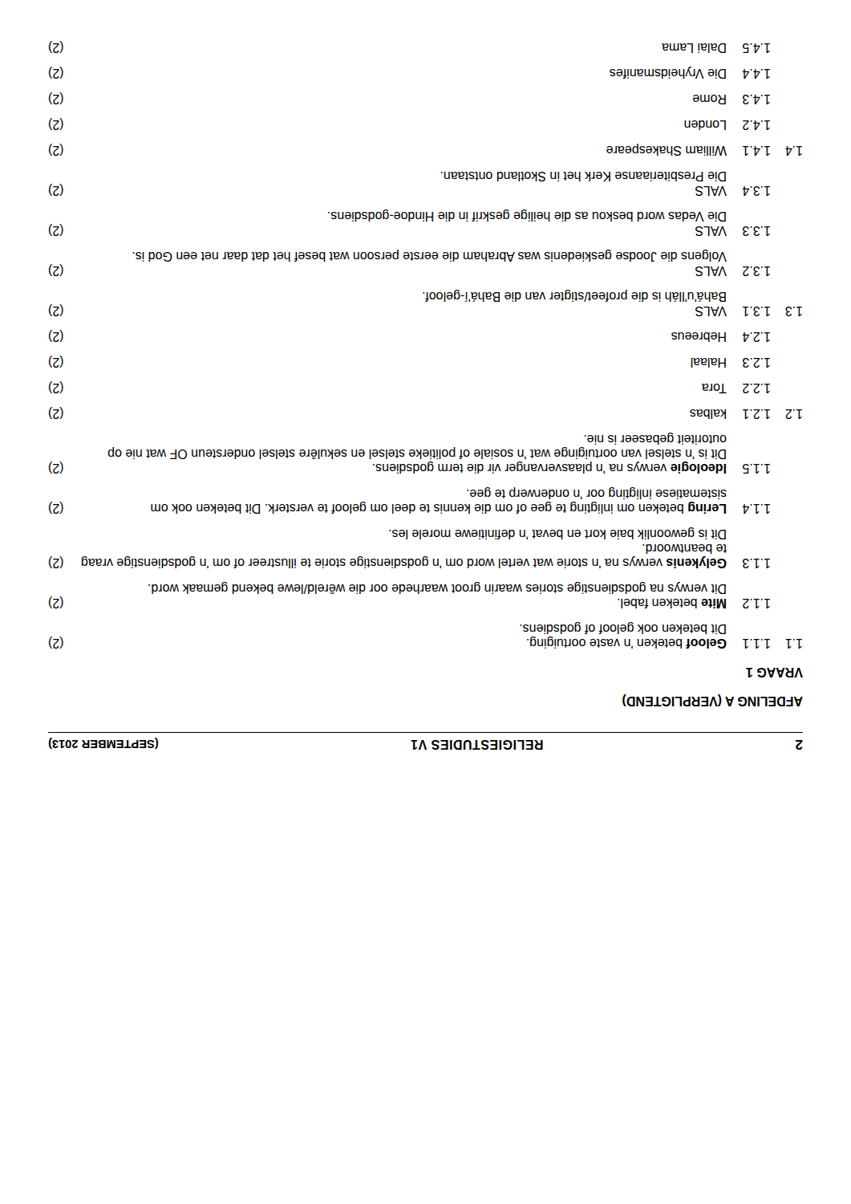2 RELIGIESTUDIES V1 (SEPTEMBER 2013)
AFDELING A (VERPLIGTEND)
VRAAG 1
| 1.1 | 1.1.1 | Geloof beteken 'n vaste oortuiging. Dit beteken ook geloof of godsdiens. | (2) |
| | 1.1.2 | Mite beteken fabel. Dit verwys na godsdienstige stories waarin groot waarhede oor die wêreld/lewe bekend gemaak word. | (2) |
| | 1.1.3 | Gelykenis verwys na 'n storie wat vertel word om 'n godsdienstige storie te illustreer of om 'n godsdienstige vraag te beantwoord. Dit is gewoonlik baie kort en bevat 'n definitiewe morele les. | (2) |
| | 1.1.4 | Lering beteken om inligting te gee of om die kennis te deel om geloof te versterk. Dit beteken ook om sistematiese inligting oor 'n onderwerp te gee. | (2) |
| | 1.1.5 | Ideologie verwys na 'n plaasvervanger vir die term godsdiens. Dit is 'n stelsel van oortuiginge wat 'n sosiale of politieke stelsel en sekulêre stelsel ondersteun OF wat nie op outoriteit gebaseer is nie. | (2) |
| 1.2 | 1.2.1 | kalbas | (2) |
| | 1.2.2 | Tora | (2) |
| | 1.2.3 | Halaal | (2) |
| | 1.2.4 | Hebreeus | (2) |
| 1.3 | 1.3.1 | VALS Bahá'u'lláh is die profeet/stigter van die Bahá'í-geloof. | (2) |
| | 1.3.2 | VALS Volgens die Joodse geskiedenis was Abraham die eerste persoon wat besef het dat daar net een God is. | (2) |
| | 1.3.3 | VALS Die Vedas word beskou as die heilige geskrif in die Hindoe-godsdiens. | (2) |
| | 1.3.4 | VALS Die Presbiteriaanse Kerk het in Skotland ontstaan. | (2) |
| 1.4 | 1.4.1 | William Shakespeare | (2) |
| | 1.4.2 | Londen | (2) |
| | 1.4.3 | Rome | (2) |
| | 1.4.4 | Die Vryheidsmanifes | (2) |
| | 1.4.5 | Dalai Lama | (2) |